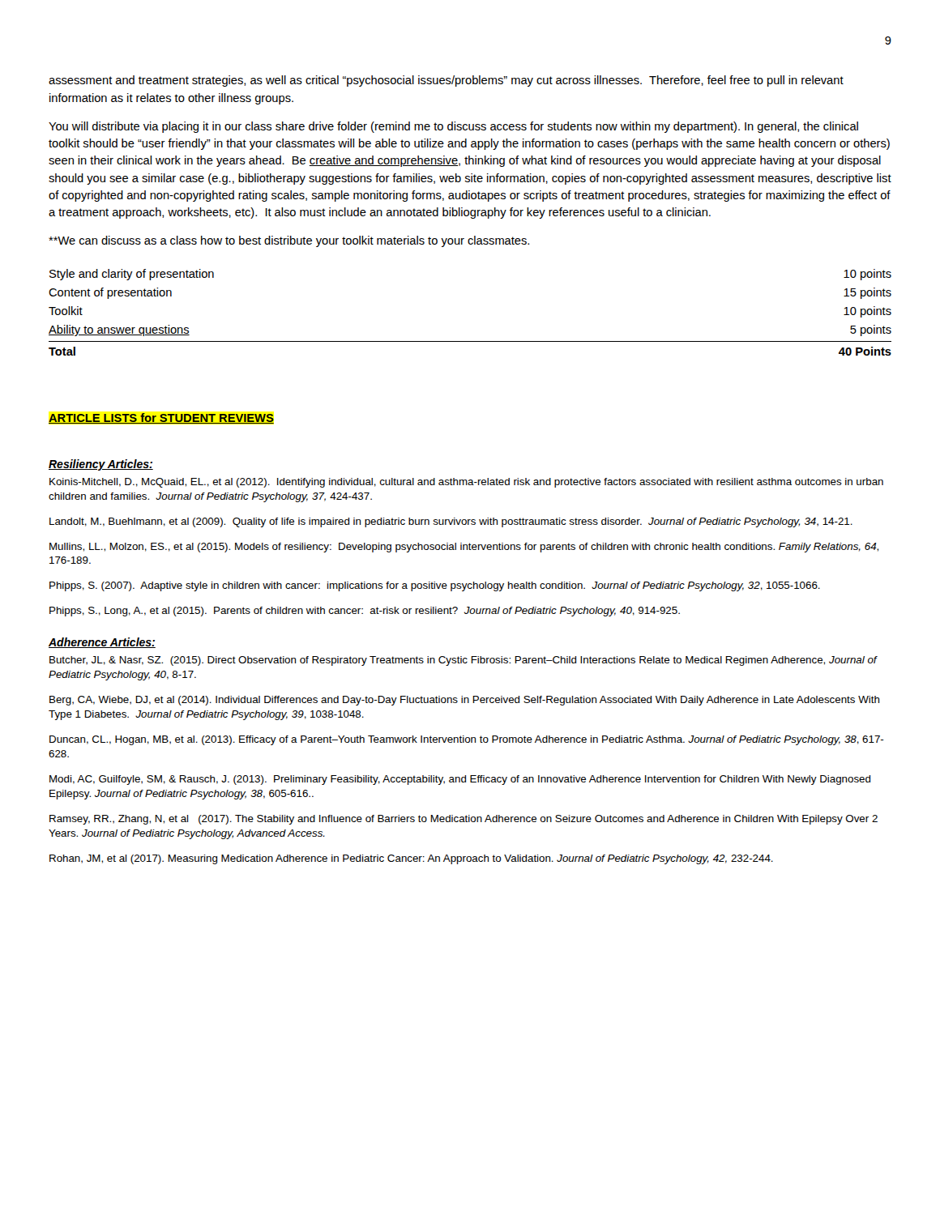9
assessment and treatment strategies, as well as critical “psychosocial issues/problems” may cut across illnesses. Therefore, feel free to pull in relevant information as it relates to other illness groups.
You will distribute via placing it in our class share drive folder (remind me to discuss access for students now within my department). In general, the clinical toolkit should be “user friendly” in that your classmates will be able to utilize and apply the information to cases (perhaps with the same health concern or others) seen in their clinical work in the years ahead. Be creative and comprehensive, thinking of what kind of resources you would appreciate having at your disposal should you see a similar case (e.g., bibliotherapy suggestions for families, web site information, copies of non-copyrighted assessment measures, descriptive list of copyrighted and non-copyrighted rating scales, sample monitoring forms, audiotapes or scripts of treatment procedures, strategies for maximizing the effect of a treatment approach, worksheets, etc). It also must include an annotated bibliography for key references useful to a clinician.
**We can discuss as a class how to best distribute your toolkit materials to your classmates.
| Style and clarity of presentation | 10 points |
| Content of presentation | 15 points |
| Toolkit | 10 points |
| Ability to answer questions | 5 points |
| Total | 40 Points |
ARTICLE LISTS for STUDENT REVIEWS
Resiliency Articles:
Koinis-Mitchell, D., McQuaid, EL., et al (2012). Identifying individual, cultural and asthma-related risk and protective factors associated with resilient asthma outcomes in urban children and families. Journal of Pediatric Psychology, 37, 424-437.
Landolt, M., Buehlmann, et al (2009). Quality of life is impaired in pediatric burn survivors with posttraumatic stress disorder. Journal of Pediatric Psychology, 34, 14-21.
Mullins, LL., Molzon, ES., et al (2015). Models of resiliency: Developing psychosocial interventions for parents of children with chronic health conditions. Family Relations, 64, 176-189.
Phipps, S. (2007). Adaptive style in children with cancer: implications for a positive psychology health condition. Journal of Pediatric Psychology, 32, 1055-1066.
Phipps, S., Long, A., et al (2015). Parents of children with cancer: at-risk or resilient? Journal of Pediatric Psychology, 40, 914-925.
Adherence Articles:
Butcher, JL, & Nasr, SZ. (2015). Direct Observation of Respiratory Treatments in Cystic Fibrosis: Parent–Child Interactions Relate to Medical Regimen Adherence, Journal of Pediatric Psychology, 40, 8-17.
Berg, CA, Wiebe, DJ, et al (2014). Individual Differences and Day-to-Day Fluctuations in Perceived Self-Regulation Associated With Daily Adherence in Late Adolescents With Type 1 Diabetes. Journal of Pediatric Psychology, 39, 1038-1048.
Duncan, CL., Hogan, MB, et al. (2013). Efficacy of a Parent–Youth Teamwork Intervention to Promote Adherence in Pediatric Asthma. Journal of Pediatric Psychology, 38, 617-628.
Modi, AC, Guilfoyle, SM, & Rausch, J. (2013). Preliminary Feasibility, Acceptability, and Efficacy of an Innovative Adherence Intervention for Children With Newly Diagnosed Epilepsy. Journal of Pediatric Psychology, 38, 605-616..
Ramsey, RR., Zhang, N, et al (2017). The Stability and Influence of Barriers to Medication Adherence on Seizure Outcomes and Adherence in Children With Epilepsy Over 2 Years. Journal of Pediatric Psychology, Advanced Access.
Rohan, JM, et al (2017). Measuring Medication Adherence in Pediatric Cancer: An Approach to Validation. Journal of Pediatric Psychology, 42, 232-244.